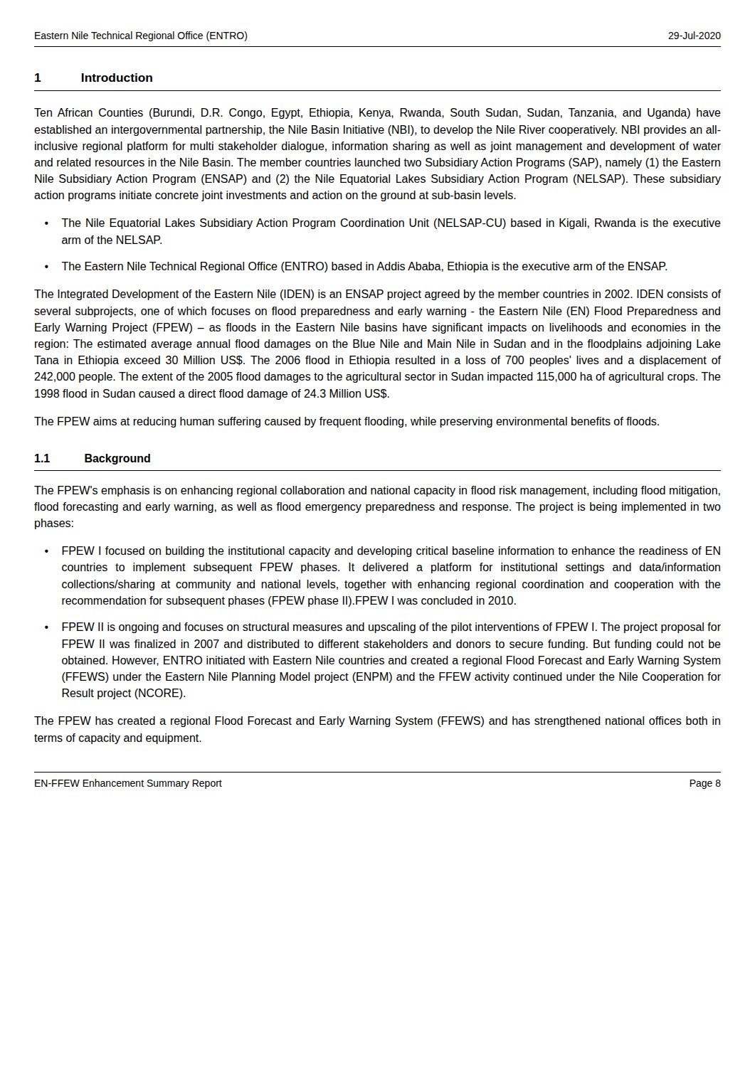Eastern Nile Technical Regional Office (ENTRO) 29-Jul-2020
1 Introduction
Ten African Counties (Burundi, D.R. Congo, Egypt, Ethiopia, Kenya, Rwanda, South Sudan, Sudan, Tanzania, and Uganda) have established an intergovernmental partnership, the Nile Basin Initiative (NBI), to develop the Nile River cooperatively. NBI provides an all-inclusive regional platform for multi stakeholder dialogue, information sharing as well as joint management and development of water and related resources in the Nile Basin. The member countries launched two Subsidiary Action Programs (SAP), namely (1) the Eastern Nile Subsidiary Action Program (ENSAP) and (2) the Nile Equatorial Lakes Subsidiary Action Program (NELSAP). These subsidiary action programs initiate concrete joint investments and action on the ground at sub-basin levels.
The Nile Equatorial Lakes Subsidiary Action Program Coordination Unit (NELSAP-CU) based in Kigali, Rwanda is the executive arm of the NELSAP.
The Eastern Nile Technical Regional Office (ENTRO) based in Addis Ababa, Ethiopia is the executive arm of the ENSAP.
The Integrated Development of the Eastern Nile (IDEN) is an ENSAP project agreed by the member countries in 2002. IDEN consists of several subprojects, one of which focuses on flood preparedness and early warning - the Eastern Nile (EN) Flood Preparedness and Early Warning Project (FPEW) – as floods in the Eastern Nile basins have significant impacts on livelihoods and economies in the region: The estimated average annual flood damages on the Blue Nile and Main Nile in Sudan and in the floodplains adjoining Lake Tana in Ethiopia exceed 30 Million US$. The 2006 flood in Ethiopia resulted in a loss of 700 peoples' lives and a displacement of 242,000 people. The extent of the 2005 flood damages to the agricultural sector in Sudan impacted 115,000 ha of agricultural crops. The 1998 flood in Sudan caused a direct flood damage of 24.3 Million US$.
The FPEW aims at reducing human suffering caused by frequent flooding, while preserving environmental benefits of floods.
1.1 Background
The FPEW's emphasis is on enhancing regional collaboration and national capacity in flood risk management, including flood mitigation, flood forecasting and early warning, as well as flood emergency preparedness and response. The project is being implemented in two phases:
FPEW I focused on building the institutional capacity and developing critical baseline information to enhance the readiness of EN countries to implement subsequent FPEW phases. It delivered a platform for institutional settings and data/information collections/sharing at community and national levels, together with enhancing regional coordination and cooperation with the recommendation for subsequent phases (FPEW phase II).FPEW I was concluded in 2010.
FPEW II is ongoing and focuses on structural measures and upscaling of the pilot interventions of FPEW I. The project proposal for FPEW II was finalized in 2007 and distributed to different stakeholders and donors to secure funding. But funding could not be obtained. However, ENTRO initiated with Eastern Nile countries and created a regional Flood Forecast and Early Warning System (FFEWS) under the Eastern Nile Planning Model project (ENPM) and the FFEW activity continued under the Nile Cooperation for Result project (NCORE).
The FPEW has created a regional Flood Forecast and Early Warning System (FFEWS) and has strengthened national offices both in terms of capacity and equipment.
EN-FFEW Enhancement Summary Report Page 8